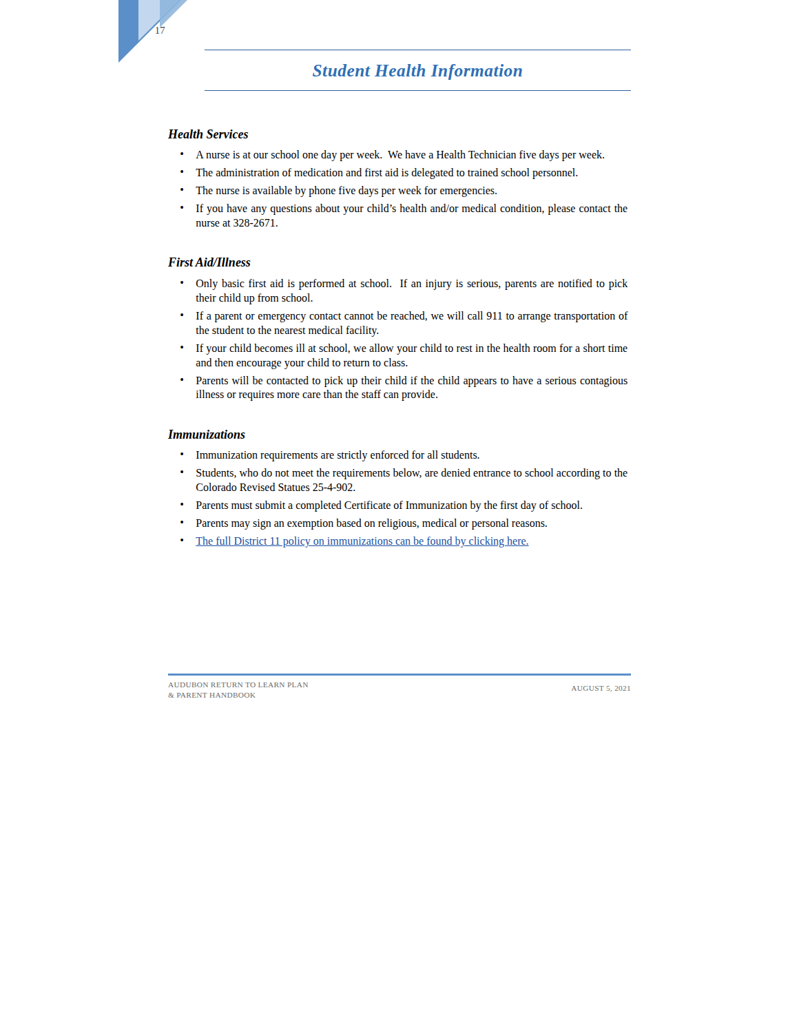17
Student Health Information
Health Services
A nurse is at our school one day per week. We have a Health Technician five days per week.
The administration of medication and first aid is delegated to trained school personnel.
The nurse is available by phone five days per week for emergencies.
If you have any questions about your child’s health and/or medical condition, please contact the nurse at 328-2671.
First Aid/Illness
Only basic first aid is performed at school. If an injury is serious, parents are notified to pick their child up from school.
If a parent or emergency contact cannot be reached, we will call 911 to arrange transportation of the student to the nearest medical facility.
If your child becomes ill at school, we allow your child to rest in the health room for a short time and then encourage your child to return to class.
Parents will be contacted to pick up their child if the child appears to have a serious contagious illness or requires more care than the staff can provide.
Immunizations
Immunization requirements are strictly enforced for all students.
Students, who do not meet the requirements below, are denied entrance to school according to the Colorado Revised Statues 25-4-902.
Parents must submit a completed Certificate of Immunization by the first day of school.
Parents may sign an exemption based on religious, medical or personal reasons.
The full District 11 policy on immunizations can be found by clicking here.
AUDUBON RETURN TO LEARN PLAN
& PARENT HANDBOOK
AUGUST 5, 2021